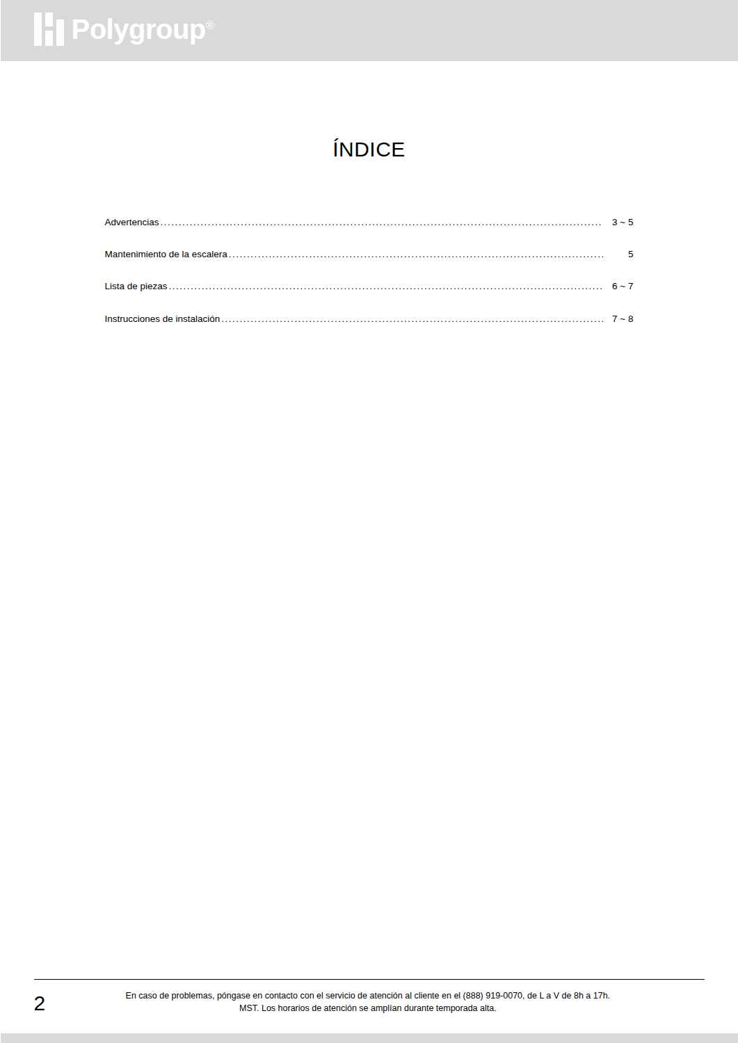Polygroup®
ÍNDICE
Advertencias ........................................................................................................................................................... 3 ~ 5
Mantenimiento de la escalera ..................................................................................................................... 5
Lista de piezas ....................................................................................................................................................... 6 ~ 7
Instrucciones de instalación ....................................................................................................................... 7 ~ 8
2
En caso de problemas, póngase en contacto con el servicio de atención al cliente en el (888) 919-0070, de L a V de 8h a 17h.
MST. Los horarios de atención se amplían durante temporada alta.